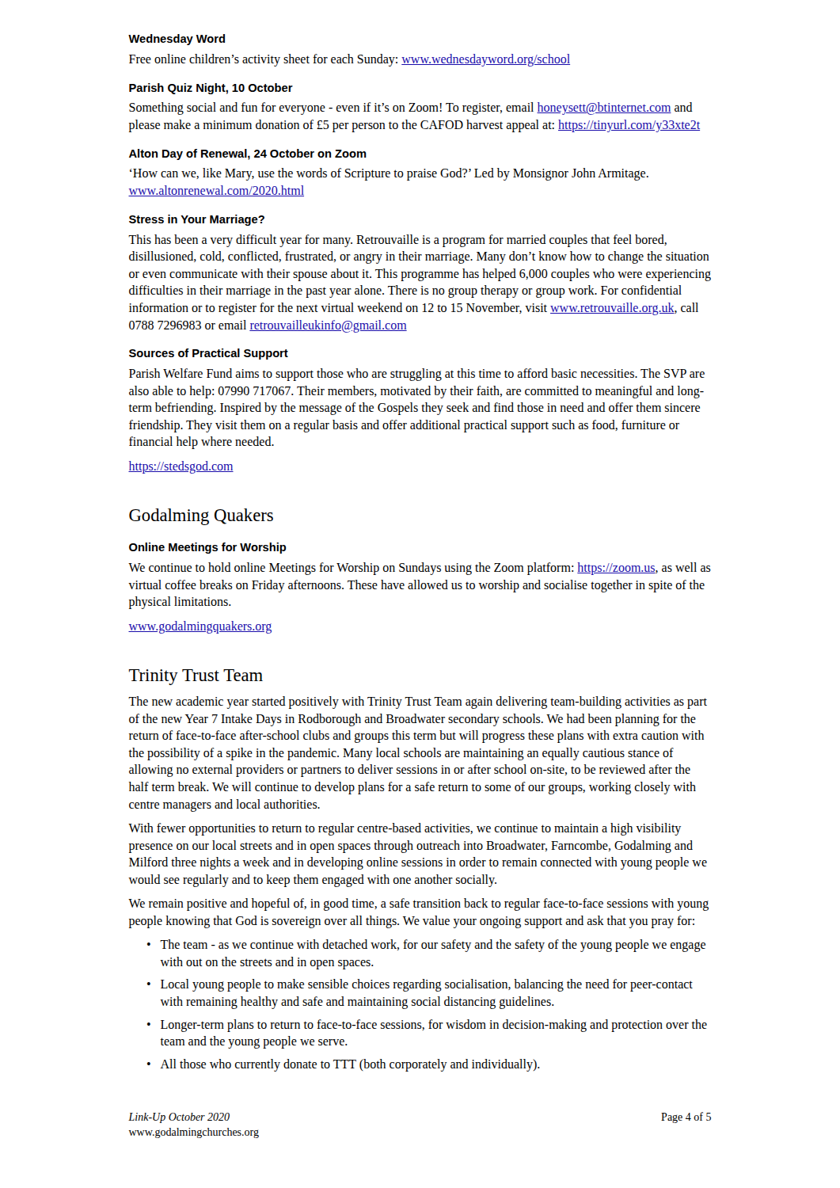Wednesday Word
Free online children’s activity sheet for each Sunday: www.wednesdayword.org/school
Parish Quiz Night, 10 October
Something social and fun for everyone - even if it’s on Zoom! To register, email honeysett@btinternet.com and please make a minimum donation of £5 per person to the CAFOD harvest appeal at: https://tinyurl.com/y33xte2t
Alton Day of Renewal, 24 October on Zoom
‘How can we, like Mary, use the words of Scripture to praise God?’ Led by Monsignor John Armitage. www.altonrenewal.com/2020.html
Stress in Your Marriage?
This has been a very difficult year for many. Retrouvaille is a program for married couples that feel bored, disillusioned, cold, conflicted, frustrated, or angry in their marriage. Many don’t know how to change the situation or even communicate with their spouse about it. This programme has helped 6,000 couples who were experiencing difficulties in their marriage in the past year alone. There is no group therapy or group work. For confidential information or to register for the next virtual weekend on 12 to 15 November, visit www.retrouvaille.org.uk, call 0788 7296983 or email retrouvailleukinfo@gmail.com
Sources of Practical Support
Parish Welfare Fund aims to support those who are struggling at this time to afford basic necessities. The SVP are also able to help: 07990 717067. Their members, motivated by their faith, are committed to meaningful and long-term befriending. Inspired by the message of the Gospels they seek and find those in need and offer them sincere friendship. They visit them on a regular basis and offer additional practical support such as food, furniture or financial help where needed.
https://stedsgod.com
Godalming Quakers
Online Meetings for Worship
We continue to hold online Meetings for Worship on Sundays using the Zoom platform: https://zoom.us, as well as virtual coffee breaks on Friday afternoons. These have allowed us to worship and socialise together in spite of the physical limitations.
www.godalmingquakers.org
Trinity Trust Team
The new academic year started positively with Trinity Trust Team again delivering team-building activities as part of the new Year 7 Intake Days in Rodborough and Broadwater secondary schools. We had been planning for the return of face-to-face after-school clubs and groups this term but will progress these plans with extra caution with the possibility of a spike in the pandemic. Many local schools are maintaining an equally cautious stance of allowing no external providers or partners to deliver sessions in or after school on-site, to be reviewed after the half term break. We will continue to develop plans for a safe return to some of our groups, working closely with centre managers and local authorities.
With fewer opportunities to return to regular centre-based activities, we continue to maintain a high visibility presence on our local streets and in open spaces through outreach into Broadwater, Farncombe, Godalming and Milford three nights a week and in developing online sessions in order to remain connected with young people we would see regularly and to keep them engaged with one another socially.
We remain positive and hopeful of, in good time, a safe transition back to regular face-to-face sessions with young people knowing that God is sovereign over all things. We value your ongoing support and ask that you pray for:
The team - as we continue with detached work, for our safety and the safety of the young people we engage with out on the streets and in open spaces.
Local young people to make sensible choices regarding socialisation, balancing the need for peer-contact with remaining healthy and safe and maintaining social distancing guidelines.
Longer-term plans to return to face-to-face sessions, for wisdom in decision-making and protection over the team and the young people we serve.
All those who currently donate to TTT (both corporately and individually).
Link-Up October 2020 www.godalmingchurches.org
Page 4 of 5